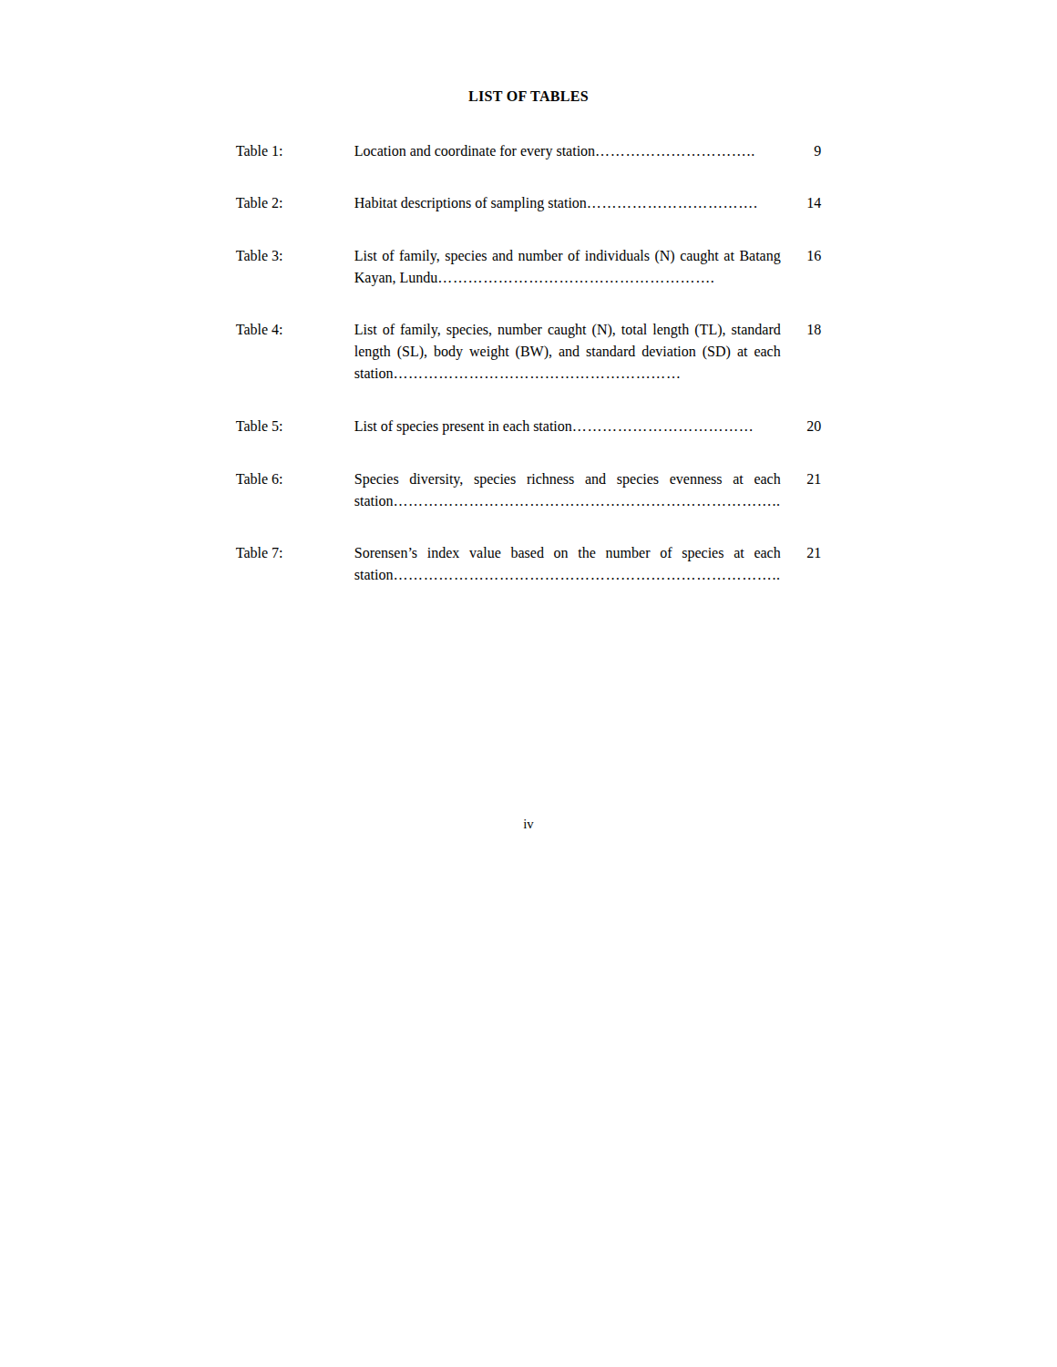LIST OF TABLES
| Table 1: | Location and coordinate for every station ………………………….. | 9 |
| Table 2: | Habitat descriptions of sampling station ……………………………. | 14 |
| Table 3: | List of family, species and number of individuals (N) caught at Batang Kayan, Lundu ………………………………………………. | 16 |
| Table 4: | List of family, species, number caught (N), total length (TL), standard length (SL), body weight (BW), and standard deviation (SD) at each station ………………………………………………… | 18 |
| Table 5: | List of species present in each station ……………………………… | 20 |
| Table 6: | Species diversity, species richness and species evenness at each station ………………………………………………………………….. | 21 |
| Table 7: | Sorensen’s index value based on the number of species at each station ………………………………………………………………….. | 21 |
iv